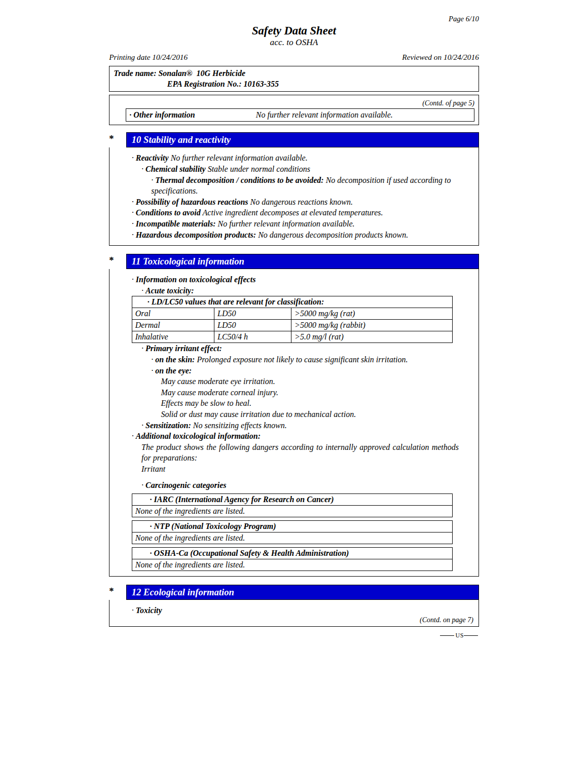Page 6/10
Safety Data Sheet
acc. to OSHA
Printing date 10/24/2016 Reviewed on 10/24/2016
Trade name: Sonalan® 10G Herbicide
EPA Registration No.: 10163-355
(Contd. of page 5)
· Other information No further relevant information available.
*
10 Stability and reactivity
· Reactivity No further relevant information available.
· Chemical stability Stable under normal conditions
· Thermal decomposition / conditions to be avoided: No decomposition if used according to specifications.
· Possibility of hazardous reactions No dangerous reactions known.
· Conditions to avoid Active ingredient decomposes at elevated temperatures.
· Incompatible materials: No further relevant information available.
· Hazardous decomposition products: No dangerous decomposition products known.
*
11 Toxicological information
· Information on toxicological effects
· Acute toxicity:
| · LD/LC50 values that are relevant for classification: |
| Oral | LD50 | >5000 mg/kg (rat) |
| Dermal | LD50 | >5000 mg/kg (rabbit) |
| Inhalative | LC50/4 h | >5.0 mg/l (rat) |
· Primary irritant effect:
· on the skin: Prolonged exposure not likely to cause significant skin irritation.
· on the eye:
May cause moderate eye irritation.
May cause moderate corneal injury.
Effects may be slow to heal.
Solid or dust may cause irritation due to mechanical action.
· Sensitization: No sensitizing effects known.
· Additional toxicological information:
The product shows the following dangers according to internally approved calculation methods for preparations:
Irritant
· Carcinogenic categories
· IARC (International Agency for Research on Cancer)
None of the ingredients are listed.
· NTP (National Toxicology Program)
None of the ingredients are listed.
· OSHA-Ca (Occupational Safety & Health Administration)
None of the ingredients are listed.
*
12 Ecological information
· Toxicity
(Contd. on page 7)
US